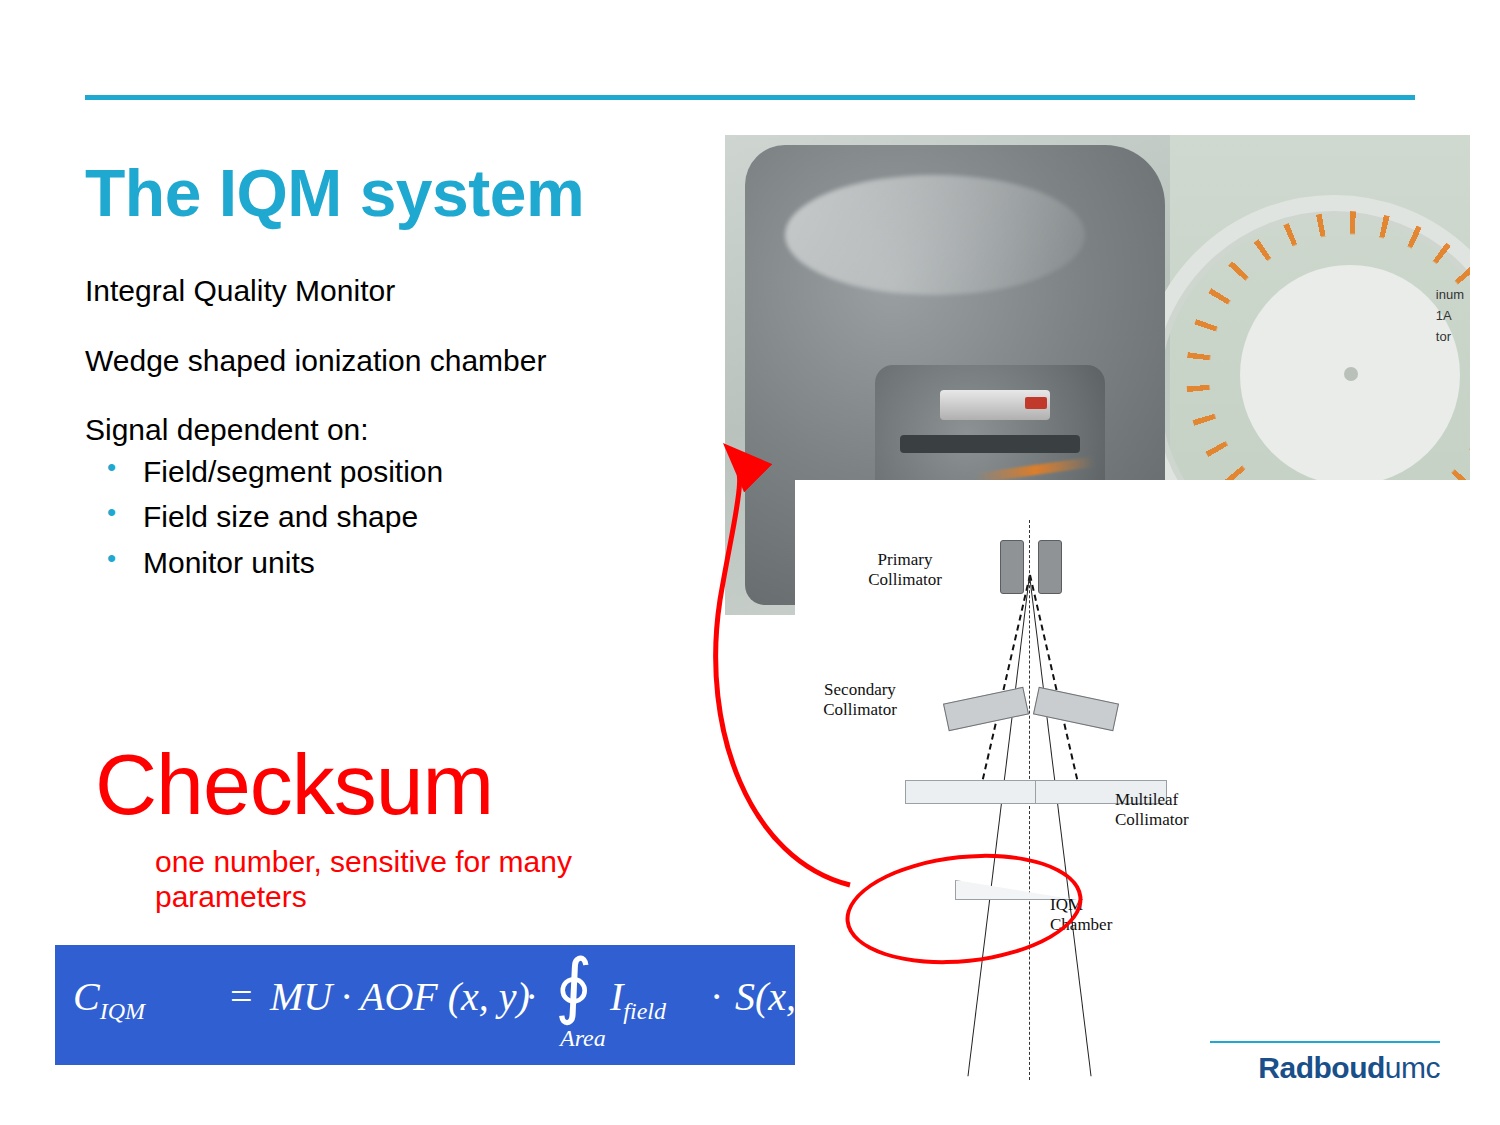The IQM system
Integral Quality Monitor
Wedge shaped ionization chamber
Signal dependent on:
Field/segment position
Field size and shape
Monitor units
Checksum
one number, sensitive for many parameters
CIQM = MU · AOF (x, y) · ∮ Ifield · S(x, y) Area
inum
1A
tor
Primary
Collimator
Secondary
Collimator
Multileaf
Collimator
IQM
Chamber
Radboudumc